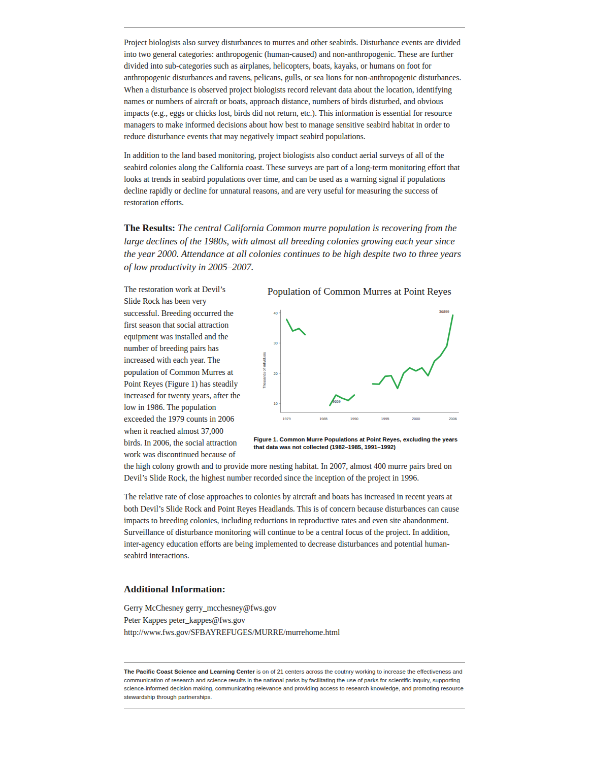Project biologists also survey disturbances to murres and other seabirds. Disturbance events are divided into two general categories: anthropogenic (human-caused) and non-anthropogenic. These are further divided into sub-categories such as airplanes, helicopters, boats, kayaks, or humans on foot for anthropogenic disturbances and ravens, pelicans, gulls, or sea lions for non-anthropogenic disturbances. When a disturbance is observed project biologists record relevant data about the location, identifying names or numbers of aircraft or boats, approach distance, numbers of birds disturbed, and obvious impacts (e.g., eggs or chicks lost, birds did not return, etc.). This information is essential for resource managers to make informed decisions about how best to manage sensitive seabird habitat in order to reduce disturbance events that may negatively impact seabird populations.
In addition to the land based monitoring, project biologists also conduct aerial surveys of all of the seabird colonies along the California coast. These surveys are part of a long-term monitoring effort that looks at trends in seabird populations over time, and can be used as a warning signal if populations decline rapidly or decline for unnatural reasons, and are very useful for measuring the success of restoration efforts.
The Results: The central California Common murre population is recovering from the large declines of the 1980s, with almost all breeding colonies growing each year since the year 2000. Attendance at all colonies continues to be high despite two to three years of low productivity in 2005–2007.
Population of Common Murres at Point Reyes
40 30 20 10 Thousands of individuals 1979 1985 1990 1995 2000 2006 9659 36899
Figure 1. Common Murre Populations at Point Reyes, excluding the years that data was not collected (1982–1985, 1991–1992)
The restoration work at Devil’s Slide Rock has been very successful. Breeding occurred the first season that social attraction equipment was installed and the number of breeding pairs has increased with each year. The population of Common Murres at Point Reyes (Figure 1) has steadily increased for twenty years, after the low in 1986. The population exceeded the 1979 counts in 2006 when it reached almost 37,000 birds. In 2006, the social attraction work was discontinued because of the high colony growth and to provide more nesting habitat. In 2007, almost 400 murre pairs bred on Devil’s Slide Rock, the highest number recorded since the inception of the project in 1996.
The relative rate of close approaches to colonies by aircraft and boats has increased in recent years at both Devil’s Slide Rock and Point Reyes Headlands. This is of concern because disturbances can cause impacts to breeding colonies, including reductions in reproductive rates and even site abandonment. Surveillance of disturbance monitoring will continue to be a central focus of the project. In addition, inter-agency education efforts are being implemented to decrease disturbances and potential human-seabird interactions.
Additional Information:
Gerry McChesney gerry_mcchesney@fws.gov
Peter Kappes peter_kappes@fws.gov
http://www.fws.gov/SFBAYREFUGES/MURRE/murrehome.html
The Pacific Coast Science and Learning Center is on of 21 centers across the coutnry working to increase the effectiveness and communication of research and science results in the national parks by facilitating the use of parks for scientific inquiry, supporting science-informed decision making, communicating relevance and providing access to research knowledge, and promoting resource stewardship through partnerships.